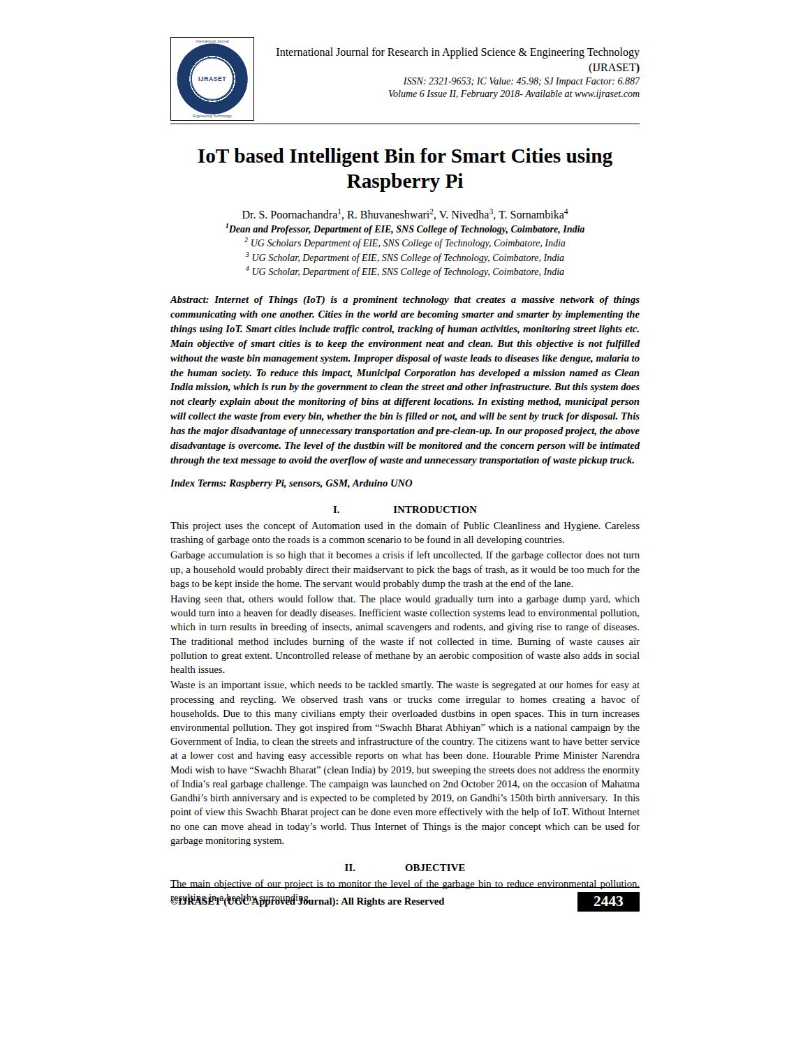International Journal Engineering Technology Research in Applied Science &
International Journal for Research in Applied Science & Engineering Technology (IJRASET)
ISSN: 2321-9653; IC Value: 45.98; SJ Impact Factor: 6.887
Volume 6 Issue II, February 2018- Available at www.ijraset.com
IoT based Intelligent Bin for Smart Cities using
Raspberry Pi
Dr. S. Poornachandra1, R. Bhuvaneshwari2, V. Nivedha3, T. Sornambika4
1Dean and Professor, Department of EIE, SNS College of Technology, Coimbatore, India
2 UG Scholars Department of EIE, SNS College of Technology, Coimbatore, India
3 UG Scholar, Department of EIE, SNS College of Technology, Coimbatore, India
4 UG Scholar, Department of EIE, SNS College of Technology, Coimbatore, India
Abstract: Internet of Things (IoT) is a prominent technology that creates a massive network of things communicating with one another. Cities in the world are becoming smarter and smarter by implementing the things using IoT. Smart cities include traffic control, tracking of human activities, monitoring street lights etc. Main objective of smart cities is to keep the environment neat and clean. But this objective is not fulfilled without the waste bin management system. Improper disposal of waste leads to diseases like dengue, malaria to the human society. To reduce this impact, Municipal Corporation has developed a mission named as Clean India mission, which is run by the government to clean the street and other infrastructure. But this system does not clearly explain about the monitoring of bins at different locations. In existing method, municipal person will collect the waste from every bin, whether the bin is filled or not, and will be sent by truck for disposal. This has the major disadvantage of unnecessary transportation and pre-clean-up. In our proposed project, the above disadvantage is overcome. The level of the dustbin will be monitored and the concern person will be intimated through the text message to avoid the overflow of waste and unnecessary transportation of waste pickup truck.
Index Terms: Raspberry Pi, sensors, GSM, Arduino UNO
I. INTRODUCTION
This project uses the concept of Automation used in the domain of Public Cleanliness and Hygiene. Careless trashing of garbage onto the roads is a common scenario to be found in all developing countries.
Garbage accumulation is so high that it becomes a crisis if left uncollected. If the garbage collector does not turn up, a household would probably direct their maidservant to pick the bags of trash, as it would be too much for the bags to be kept inside the home. The servant would probably dump the trash at the end of the lane.
Having seen that, others would follow that. The place would gradually turn into a garbage dump yard, which would turn into a heaven for deadly diseases. Inefficient waste collection systems lead to environmental pollution, which in turn results in breeding of insects, animal scavengers and rodents, and giving rise to range of diseases. The traditional method includes burning of the waste if not collected in time. Burning of waste causes air pollution to great extent. Uncontrolled release of methane by an aerobic composition of waste also adds in social health issues.
Waste is an important issue, which needs to be tackled smartly. The waste is segregated at our homes for easy at processing and reycling. We observed trash vans or trucks come irregular to homes creating a havoc of households. Due to this many civilians empty their overloaded dustbins in open spaces. This in turn increases environmental pollution. They got inspired from “Swachh Bharat Abhiyan” which is a national campaign by the Government of India, to clean the streets and infrastructure of the country. The citizens want to have better service at a lower cost and having easy accessible reports on what has been done. Hourable Prime Minister Narendra Modi wish to have “Swachh Bharat” (clean India) by 2019, but sweeping the streets does not address the enormity of India’s real garbage challenge. The campaign was launched on 2nd October 2014, on the occasion of Mahatma Gandhi’s birth anniversary and is expected to be completed by 2019, on Gandhi’s 150th birth anniversary. In this point of view this Swachh Bharat project can be done even more effectively with the help of IoT. Without Internet no one can move ahead in today’s world. Thus Internet of Things is the major concept which can be used for garbage monitoring system.
II. OBJECTIVE
The main objective of our project is to monitor the level of the garbage bin to reduce environmental pollution, resulting in a healthy surrounding.
©IJRASET (UGC Approved Journal): All Rights are Reserved
2443